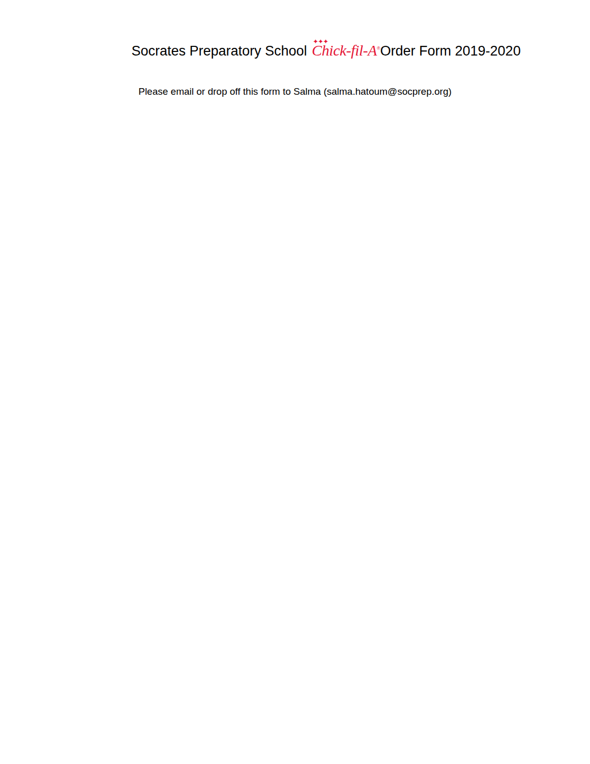Socrates Preparatory School ✦✦✦Chick-fil-A®Order Form 2019-2020
Please email or drop off this form to Salma (salma.hatoum@socprep.org)